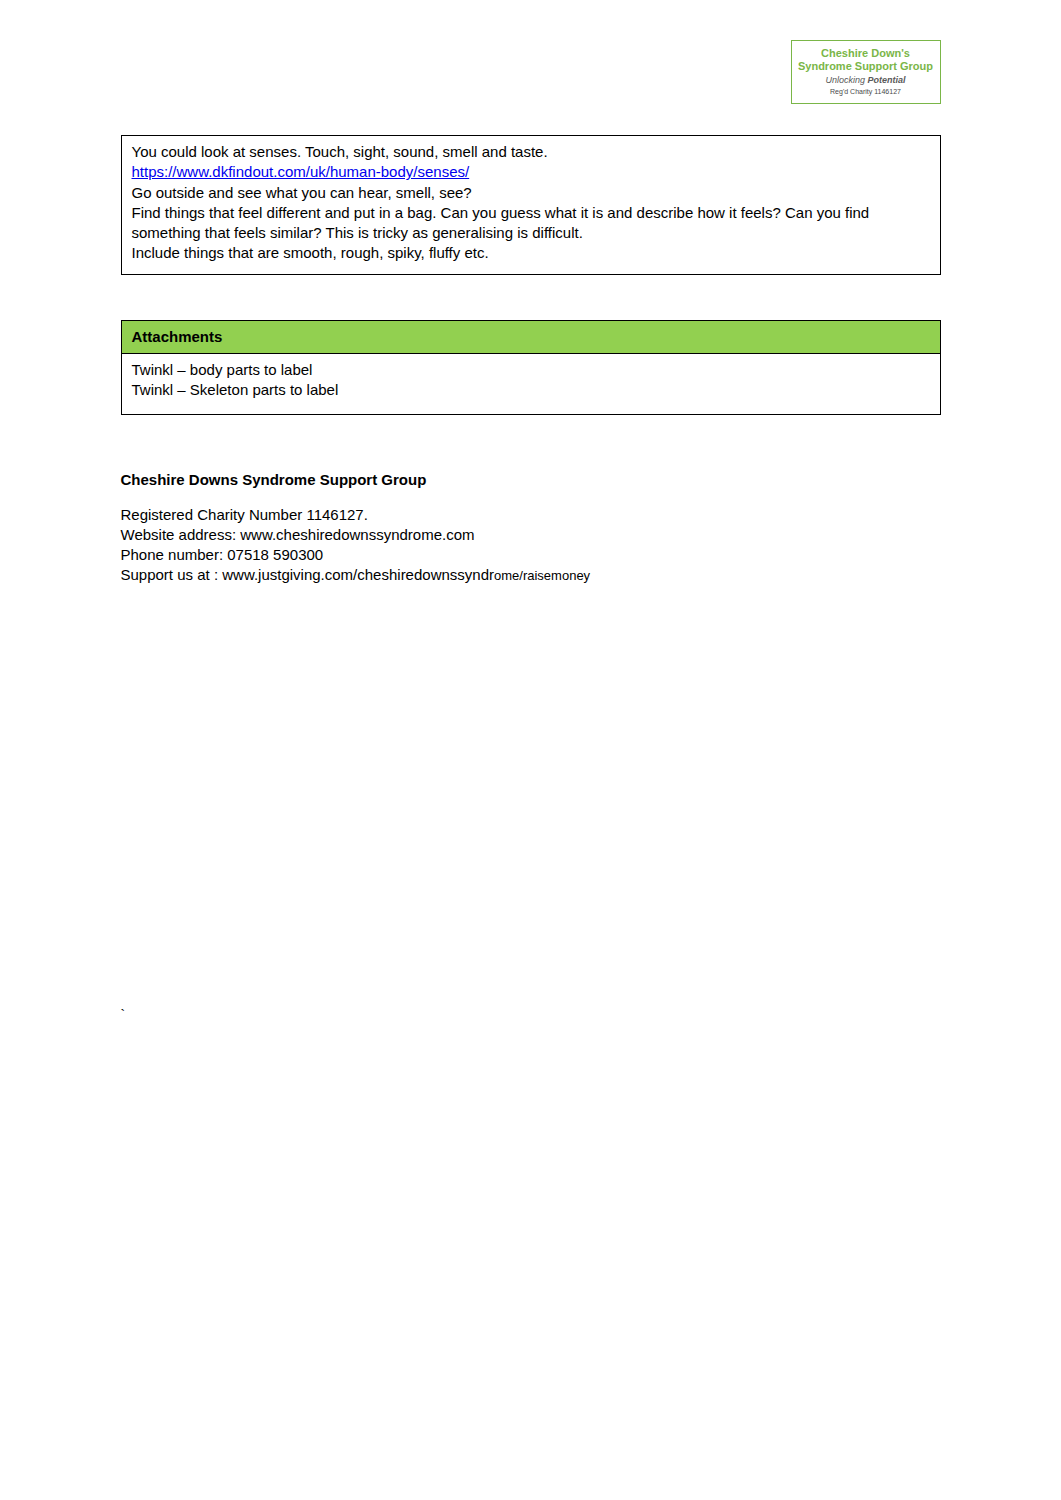Cheshire Down's Syndrome Support Group Unlocking Potential
Reg'd Charity 1146127
You could look at senses. Touch, sight, sound, smell and taste.
https://www.dkfindout.com/uk/human-body/senses/
Go outside and see what you can hear, smell, see?
Find things that feel different and put in a bag. Can you guess what it is and describe how it feels? Can you find something that feels similar? This is tricky as generalising is difficult.
Include things that are smooth, rough, spiky, fluffy etc.
| Attachments |
| --- |
| Twinkl – body parts to label Twinkl – Skeleton parts to label |
Cheshire Downs Syndrome Support Group
Registered Charity Number 1146127.
Website address: www.cheshiredownssyndrome.com
Phone number: 07518 590300
Support us at : www.justgiving.com/cheshiredownssyndrome/raisemoney
`